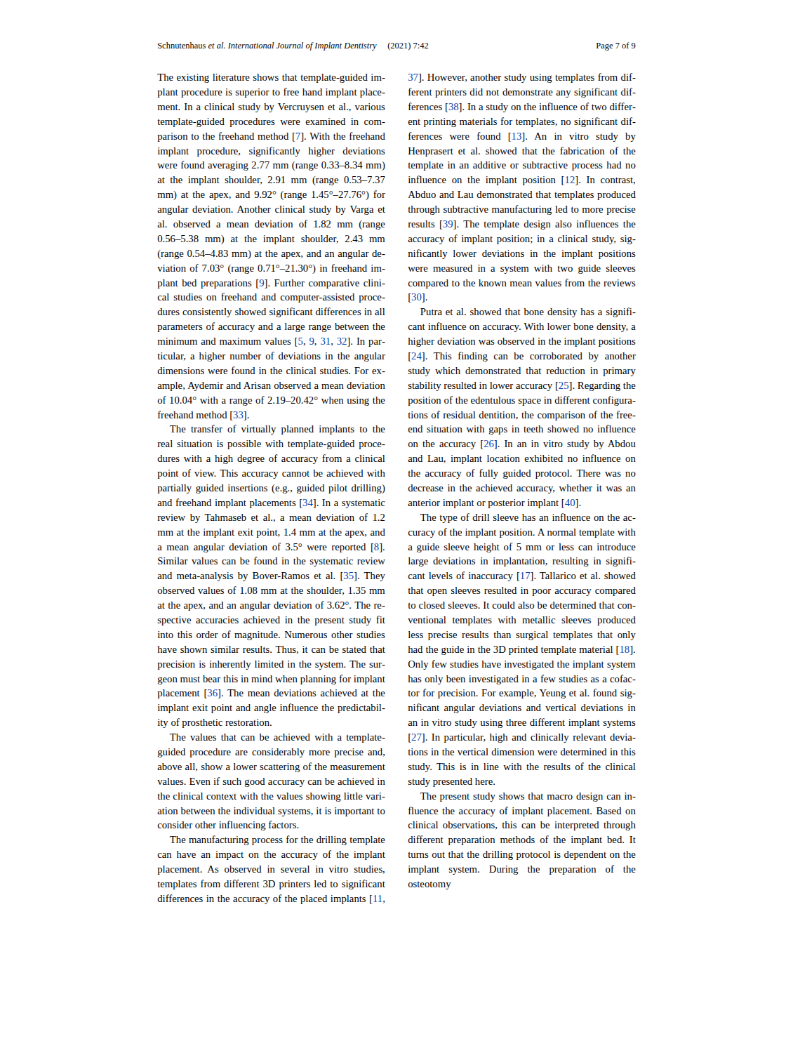Schnutenhaus et al. International Journal of Implant Dentistry (2021) 7:42
Page 7 of 9
The existing literature shows that template-guided implant procedure is superior to free hand implant placement. In a clinical study by Vercruysen et al., various template-guided procedures were examined in comparison to the freehand method [7]. With the freehand implant procedure, significantly higher deviations were found averaging 2.77 mm (range 0.33–8.34 mm) at the implant shoulder, 2.91 mm (range 0.53–7.37 mm) at the apex, and 9.92° (range 1.45°–27.76°) for angular deviation. Another clinical study by Varga et al. observed a mean deviation of 1.82 mm (range 0.56–5.38 mm) at the implant shoulder, 2.43 mm (range 0.54–4.83 mm) at the apex, and an angular deviation of 7.03° (range 0.71°–21.30°) in freehand implant bed preparations [9]. Further comparative clinical studies on freehand and computer-assisted procedures consistently showed significant differences in all parameters of accuracy and a large range between the minimum and maximum values [5, 9, 31, 32]. In particular, a higher number of deviations in the angular dimensions were found in the clinical studies. For example, Aydemir and Arisan observed a mean deviation of 10.04° with a range of 2.19–20.42° when using the freehand method [33].
The transfer of virtually planned implants to the real situation is possible with template-guided procedures with a high degree of accuracy from a clinical point of view. This accuracy cannot be achieved with partially guided insertions (e.g., guided pilot drilling) and freehand implant placements [34]. In a systematic review by Tahmaseb et al., a mean deviation of 1.2 mm at the implant exit point, 1.4 mm at the apex, and a mean angular deviation of 3.5° were reported [8]. Similar values can be found in the systematic review and meta-analysis by Bover-Ramos et al. [35]. They observed values of 1.08 mm at the shoulder, 1.35 mm at the apex, and an angular deviation of 3.62°. The respective accuracies achieved in the present study fit into this order of magnitude. Numerous other studies have shown similar results. Thus, it can be stated that precision is inherently limited in the system. The surgeon must bear this in mind when planning for implant placement [36]. The mean deviations achieved at the implant exit point and angle influence the predictability of prosthetic restoration.
The values that can be achieved with a template-guided procedure are considerably more precise and, above all, show a lower scattering of the measurement values. Even if such good accuracy can be achieved in the clinical context with the values showing little variation between the individual systems, it is important to consider other influencing factors.
The manufacturing process for the drilling template can have an impact on the accuracy of the implant placement. As observed in several in vitro studies, templates from different 3D printers led to significant differences in the accuracy of the placed implants [11, 37]. However, another study using templates from different printers did not demonstrate any significant differences [38]. In a study on the influence of two different printing materials for templates, no significant differences were found [13]. An in vitro study by Henprasert et al. showed that the fabrication of the template in an additive or subtractive process had no influence on the implant position [12]. In contrast, Abduo and Lau demonstrated that templates produced through subtractive manufacturing led to more precise results [39]. The template design also influences the accuracy of implant position; in a clinical study, significantly lower deviations in the implant positions were measured in a system with two guide sleeves compared to the known mean values from the reviews [30].
Putra et al. showed that bone density has a significant influence on accuracy. With lower bone density, a higher deviation was observed in the implant positions [24]. This finding can be corroborated by another study which demonstrated that reduction in primary stability resulted in lower accuracy [25]. Regarding the position of the edentulous space in different configurations of residual dentition, the comparison of the free-end situation with gaps in teeth showed no influence on the accuracy [26]. In an in vitro study by Abdou and Lau, implant location exhibited no influence on the accuracy of fully guided protocol. There was no decrease in the achieved accuracy, whether it was an anterior implant or posterior implant [40].
The type of drill sleeve has an influence on the accuracy of the implant position. A normal template with a guide sleeve height of 5 mm or less can introduce large deviations in implantation, resulting in significant levels of inaccuracy [17]. Tallarico et al. showed that open sleeves resulted in poor accuracy compared to closed sleeves. It could also be determined that conventional templates with metallic sleeves produced less precise results than surgical templates that only had the guide in the 3D printed template material [18]. Only few studies have investigated the implant system has only been investigated in a few studies as a cofactor for precision. For example, Yeung et al. found significant angular deviations and vertical deviations in an in vitro study using three different implant systems [27]. In particular, high and clinically relevant deviations in the vertical dimension were determined in this study. This is in line with the results of the clinical study presented here.
The present study shows that macro design can influence the accuracy of implant placement. Based on clinical observations, this can be interpreted through different preparation methods of the implant bed. It turns out that the drilling protocol is dependent on the implant system. During the preparation of the osteotomy